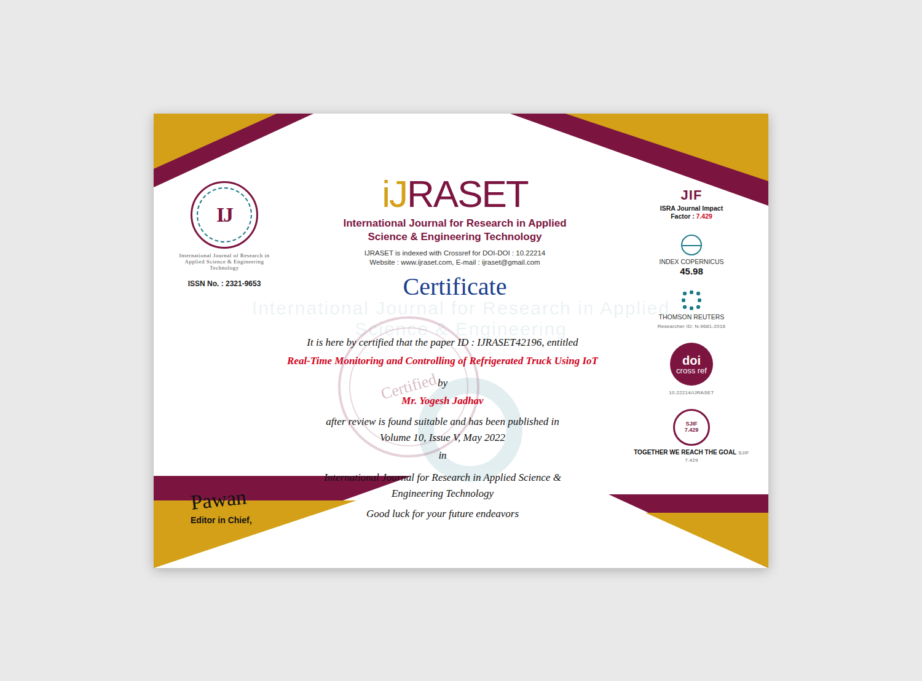IJ
International Journal of Research in Applied Science & Engineering Technology
ISSN No. : 2321-9653
iJ RASET
International Journal for Research in Applied
Science & Engineering Technology
IJRASET is indexed with Crossref for DOI-DOI : 10.22214
Website : www.ijraset.com, E-mail : ijraset@gmail.com
Certificate
JIF
ISRA Journal Impact
Factor : 7.429
INDEX COPERNICUS
45.98
THOMSON REUTERS Researcher ID: N-9681-2016
doi cross ref
10.22214/IJRASET
SJIF
7.429
TOGETHER WE REACH THE GOAL SJIF 7.429
International Journal for Research in Applied Science & Engineering
Certified
It is here by certified that the paper ID : IJRASET42196, entitled Real-Time Monitoring and Controlling of Refrigerated Truck Using IoT by Mr. Yogesh Jadhav after review is found suitable and has been published in
Volume 10, Issue V, May 2022 in International Journal for Research in Applied Science &
Engineering Technology Good luck for your future endeavors
Pawan
Editor in Chief, iJRASET